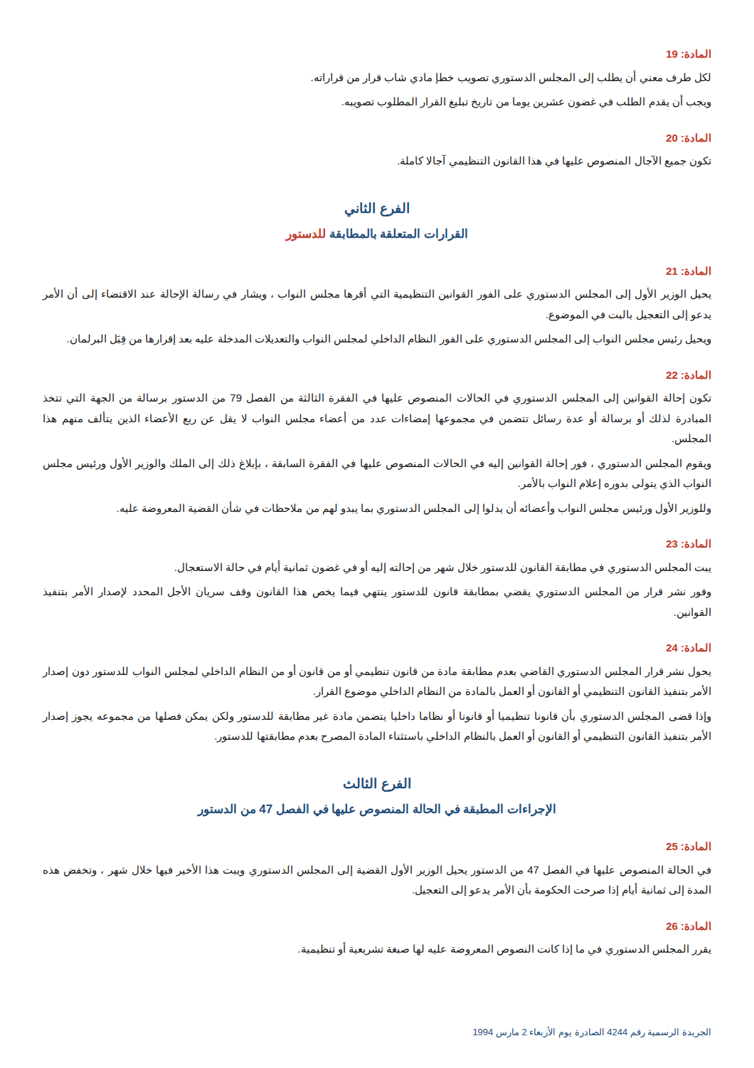المادة: 19
لكل طرف معني أن يطلب إلى المجلس الدستوري تصويب خطإ مادي شاب قرار من قراراته.
ويجب أن يقدم الطلب في غضون عشرين يوما من تاريخ تبليغ القرار المطلوب تصويبه.
المادة: 20
تكون جميع الآجال المنصوص عليها في هذا القانون التنظيمي آجالا كاملة.
الفرع الثاني
القرارات المتعلقة بالمطابقة للدستور
المادة: 21
يحيل الوزير الأول إلى المجلس الدستوري على الفور القوانين التنظيمية التي أقرها مجلس النواب ، ويشار في رسالة الإحالة عند الاقتضاء إلى أن الأمر يدعو إلى التعجيل بالبت في الموضوع.
ويحيل رئيس مجلس النواب إلى المجلس الدستوري على الفور النظام الداخلي لمجلس النواب والتعديلات المدخلة عليه بعد إقرارها من قِبَل البرلمان.
المادة: 22
تكون إحالة القوانين إلى المجلس الدستوري في الحالات المنصوص عليها في الفقرة الثالثة من الفصل 79 من الدستور برسالة من الجهة التي تتخذ المبادرة لذلك أو برسالة أو عدة رسائل تتضمن في مجموعها إمضاءات عدد من أعضاء مجلس النواب لا يقل عن ربع الأعضاء الذين يتألف منهم هذا المجلس.
ويقوم المجلس الدستوري ، فور إحالة القوانين إليه في الحالات المنصوص عليها في الفقرة السابقة ، بإبلاغ ذلك إلى الملك والوزير الأول ورئيس مجلس النواب الذي يتولى بدوره إعلام النواب بالأمر.
وللوزير الأول ورئيس مجلس النواب وأعضائه أن يدلوا إلى المجلس الدستوري بما يبدو لهم من ملاحظات في شأن القضية المعروضة عليه.
المادة: 23
يبت المجلس الدستوري في مطابقة القانون للدستور خلال شهر من إحالته إليه أو في غضون ثمانية أيام في حالة الاستعجال.
وفور نشر قرار من المجلس الدستوري يقضي بمطابقة قانون للدستور ينتهي فيما يخص هذا القانون وقف سريان الأجل المحدد لإصدار الأمر بتنفيذ القوانين.
المادة: 24
يحول نشر قرار المجلس الدستوري القاضي بعدم مطابقة مادة من قانون تنظيمي أو من قانون أو من النظام الداخلي لمجلس النواب للدستور دون إصدار الأمر بتنفيذ القانون التنظيمي أو القانون أو العمل بالمادة من النظام الداخلي موضوع القرار.
وإذا قضى المجلس الدستوري بأن قانونا تنظيميا أو قانونا أو نظاما داخليا يتضمن مادة غير مطابقة للدستور ولكن يمكن فصلها من مجموعه يجوز إصدار الأمر بتنفيذ القانون التنظيمي أو القانون أو العمل بالنظام الداخلي باستثناء المادة المصرح بعدم مطابقتها للدستور.
الفرع الثالث
الإجراءات المطبقة في الحالة المنصوص عليها في الفصل 47 من الدستور
المادة: 25
في الحالة المنصوص عليها في الفصل 47 من الدستور يحيل الوزير الأول القضية إلى المجلس الدستوري ويبت هذا الأخير فيها خلال شهر ، وتخفض هذه المدة إلى ثمانية أيام إذا صرحت الحكومة بأن الأمر يدعو إلى التعجيل.
المادة: 26
يقرر المجلس الدستوري في ما إذا كانت النصوص المعروضة عليه لها صبغة تشريعية أو تنظيمية.
الجريدة الرسمية رقم 4244 الصادرة يوم الأربعاء 2 مارس 1994